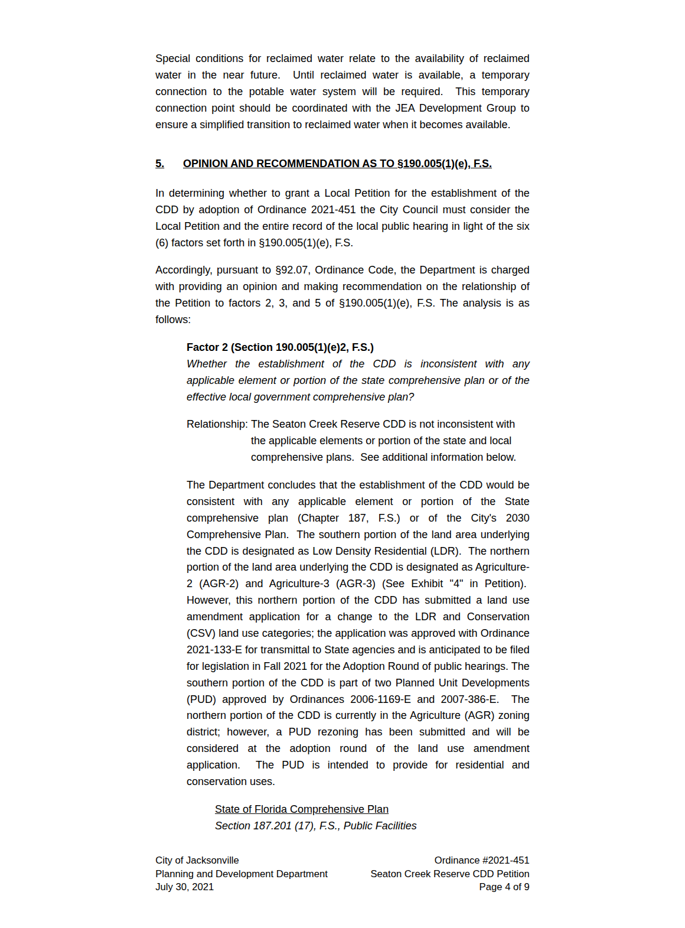Special conditions for reclaimed water relate to the availability of reclaimed water in the near future. Until reclaimed water is available, a temporary connection to the potable water system will be required. This temporary connection point should be coordinated with the JEA Development Group to ensure a simplified transition to reclaimed water when it becomes available.
5. OPINION AND RECOMMENDATION AS TO §190.005(1)(e), F.S.
In determining whether to grant a Local Petition for the establishment of the CDD by adoption of Ordinance 2021-451 the City Council must consider the Local Petition and the entire record of the local public hearing in light of the six (6) factors set forth in §190.005(1)(e), F.S.
Accordingly, pursuant to §92.07, Ordinance Code, the Department is charged with providing an opinion and making recommendation on the relationship of the Petition to factors 2, 3, and 5 of §190.005(1)(e), F.S. The analysis is as follows:
Factor 2 (Section 190.005(1)(e)2, F.S.)
Whether the establishment of the CDD is inconsistent with any applicable element or portion of the state comprehensive plan or of the effective local government comprehensive plan?
Relationship: The Seaton Creek Reserve CDD is not inconsistent with the applicable elements or portion of the state and local comprehensive plans. See additional information below.
The Department concludes that the establishment of the CDD would be consistent with any applicable element or portion of the State comprehensive plan (Chapter 187, F.S.) or of the City's 2030 Comprehensive Plan. The southern portion of the land area underlying the CDD is designated as Low Density Residential (LDR). The northern portion of the land area underlying the CDD is designated as Agriculture-2 (AGR-2) and Agriculture-3 (AGR-3) (See Exhibit "4" in Petition). However, this northern portion of the CDD has submitted a land use amendment application for a change to the LDR and Conservation (CSV) land use categories; the application was approved with Ordinance 2021-133-E for transmittal to State agencies and is anticipated to be filed for legislation in Fall 2021 for the Adoption Round of public hearings. The southern portion of the CDD is part of two Planned Unit Developments (PUD) approved by Ordinances 2006-1169-E and 2007-386-E. The northern portion of the CDD is currently in the Agriculture (AGR) zoning district; however, a PUD rezoning has been submitted and will be considered at the adoption round of the land use amendment application. The PUD is intended to provide for residential and conservation uses.
State of Florida Comprehensive Plan
Section 187.201 (17), F.S., Public Facilities
City of Jacksonville
Planning and Development Department
July 30, 2021
Ordinance #2021-451
Seaton Creek Reserve CDD Petition
Page 4 of 9